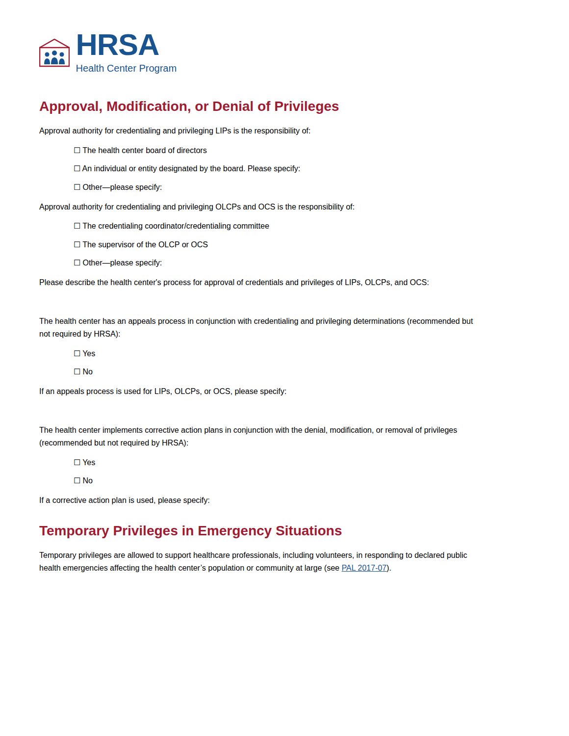HRSA
Health Center Program
Approval, Modification, or Denial of Privileges
Approval authority for credentialing and privileging LIPs is the responsibility of:
☐ The health center board of directors
☐ An individual or entity designated by the board. Please specify:
☐ Other—please specify:
Approval authority for credentialing and privileging OLCPs and OCS is the responsibility of:
☐ The credentialing coordinator/credentialing committee
☐ The supervisor of the OLCP or OCS
☐ Other—please specify:
Please describe the health center's process for approval of credentials and privileges of LIPs, OLCPs, and OCS:
The health center has an appeals process in conjunction with credentialing and privileging determinations (recommended but not required by HRSA):
☐ Yes
☐ No
If an appeals process is used for LIPs, OLCPs, or OCS, please specify:
The health center implements corrective action plans in conjunction with the denial, modification, or removal of privileges (recommended but not required by HRSA):
☐ Yes
☐ No
If a corrective action plan is used, please specify:
Temporary Privileges in Emergency Situations
Temporary privileges are allowed to support healthcare professionals, including volunteers, in responding to declared public health emergencies affecting the health center’s population or community at large (see PAL 2017-07).